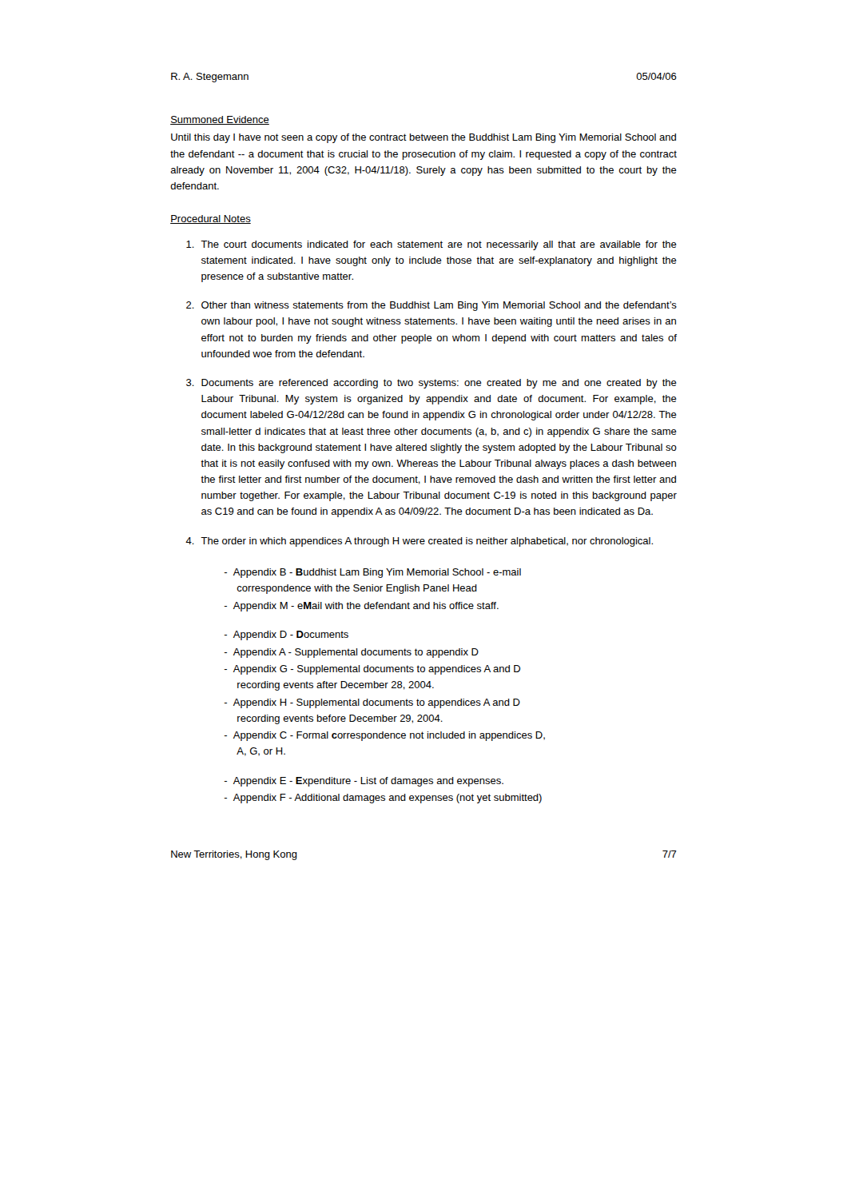R. A. Stegemann 05/04/06
Summoned Evidence
Until this day I have not seen a copy of the contract between the Buddhist Lam Bing Yim Memorial School and the defendant -- a document that is crucial to the prosecution of my claim. I requested a copy of the contract already on November 11, 2004 (C32, H-04/11/18). Surely a copy has been submitted to the court by the defendant.
Procedural Notes
The court documents indicated for each statement are not necessarily all that are available for the statement indicated. I have sought only to include those that are self-explanatory and highlight the presence of a substantive matter.
Other than witness statements from the Buddhist Lam Bing Yim Memorial School and the defendant’s own labour pool, I have not sought witness statements. I have been waiting until the need arises in an effort not to burden my friends and other people on whom I depend with court matters and tales of unfounded woe from the defendant.
Documents are referenced according to two systems: one created by me and one created by the Labour Tribunal. My system is organized by appendix and date of document. For example, the document labeled G-04/12/28d can be found in appendix G in chronological order under 04/12/28. The small-letter d indicates that at least three other documents (a, b, and c) in appendix G share the same date. In this background statement I have altered slightly the system adopted by the Labour Tribunal so that it is not easily confused with my own. Whereas the Labour Tribunal always places a dash between the first letter and first number of the document, I have removed the dash and written the first letter and number together. For example, the Labour Tribunal document C-19 is noted in this background paper as C19 and can be found in appendix A as 04/09/22. The document D-a has been indicated as Da.
The order in which appendices A through H were created is neither alphabetical, nor chronological.
Appendix B - Buddhist Lam Bing Yim Memorial School - e-mailcorrespondence with the Senior English Panel Head
Appendix M - eMail with the defendant and his office staff.
Appendix D - Documents
Appendix A - Supplemental documents to appendix D
Appendix G - Supplemental documents to appendices A and Drecording events after December 28, 2004.
Appendix H - Supplemental documents to appendices A and Drecording events before December 29, 2004.
Appendix C - Formal correspondence not included in appendices D,A, G, or H.
Appendix E - Expenditure - List of damages and expenses.
Appendix F - Additional damages and expenses (not yet submitted)
New Territories, Hong Kong 7/7